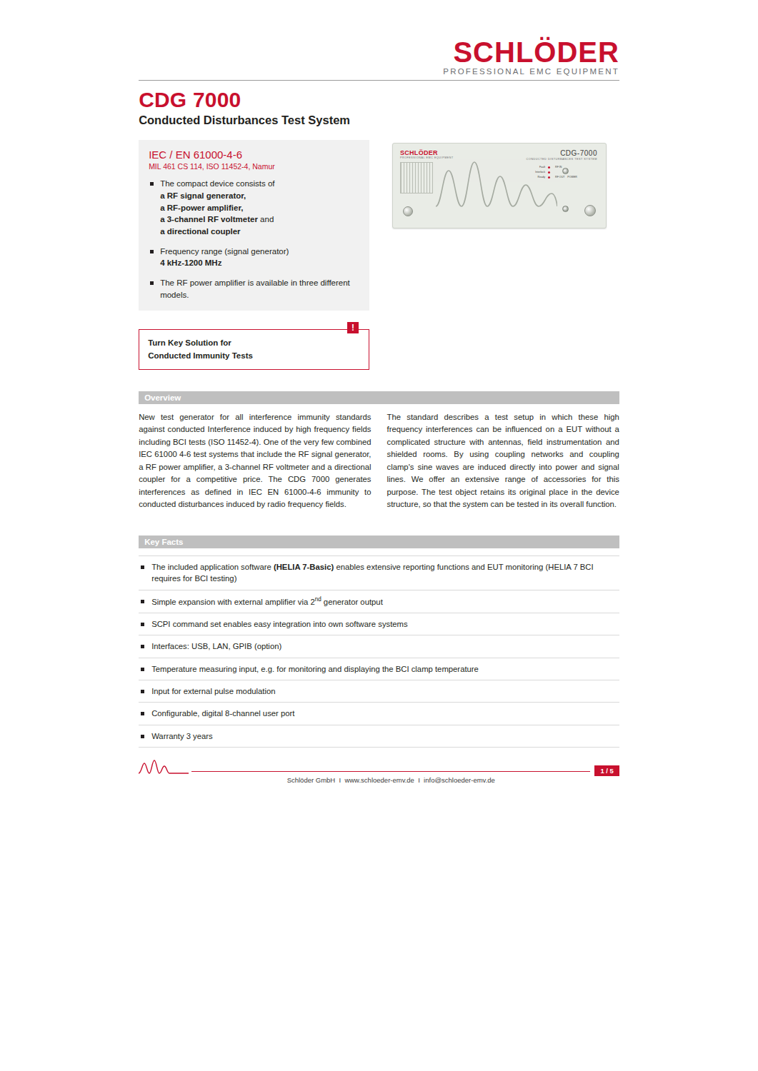SCHLÖDER
Professional EMC Equipment
CDG 7000
Conducted Disturbances Test System
IEC / EN 61000-4-6
MIL 461 CS 114, ISO 11452-4, Namur
The compact device consists of
a RF signal generator,
a RF-power amplifier,
a 3-channel RF voltmeter and
a directional coupler
Frequency range (signal generator)
4 kHz-1200 MHz
The RF power amplifier is available in three different models.
SCHLÖDERPROFESSIONAL EMC EQUIPMENT
CDG-7000
CONDUCTED DISTURBANCES TEST SYSTEM
Fault
Interlock
Ready
RF IN
RF OUT POWER
! Turn Key Solution for
Conducted Immunity Tests
Overview
New test generator for all interference immunity standards against conducted Interference induced by high frequency fields including BCI tests (ISO 11452-4). One of the very few combined IEC 61000 4-6 test systems that include the RF signal generator, a RF power amplifier, a 3-channel RF voltmeter and a directional coupler for a competitive price. The CDG 7000 generates interferences as defined in IEC EN 61000-4-6 immunity to conducted disturbances induced by radio frequency fields.
The standard describes a test setup in which these high frequency interferences can be influenced on a EUT without a complicated structure with antennas, field instrumentation and shielded rooms. By using coupling networks and coupling clamp's sine waves are induced directly into power and signal lines. We offer an extensive range of accessories for this purpose. The test object retains its original place in the device structure, so that the system can be tested in its overall function.
Key Facts
The included application software (HELIA 7-Basic) enables extensive reporting functions and EUT monitoring (HELIA 7 BCI requires for BCI testing)
Simple expansion with external amplifier via 2nd generator output
SCPI command set enables easy integration into own software systems
Interfaces: USB, LAN, GPIB (option)
Temperature measuring input, e.g. for monitoring and displaying the BCI clamp temperature
Input for external pulse modulation
Configurable, digital 8-channel user port
Warranty 3 years
Schlöder GmbH I www.schloeder-emv.de I info@schloeder-emv.de
1 / 5